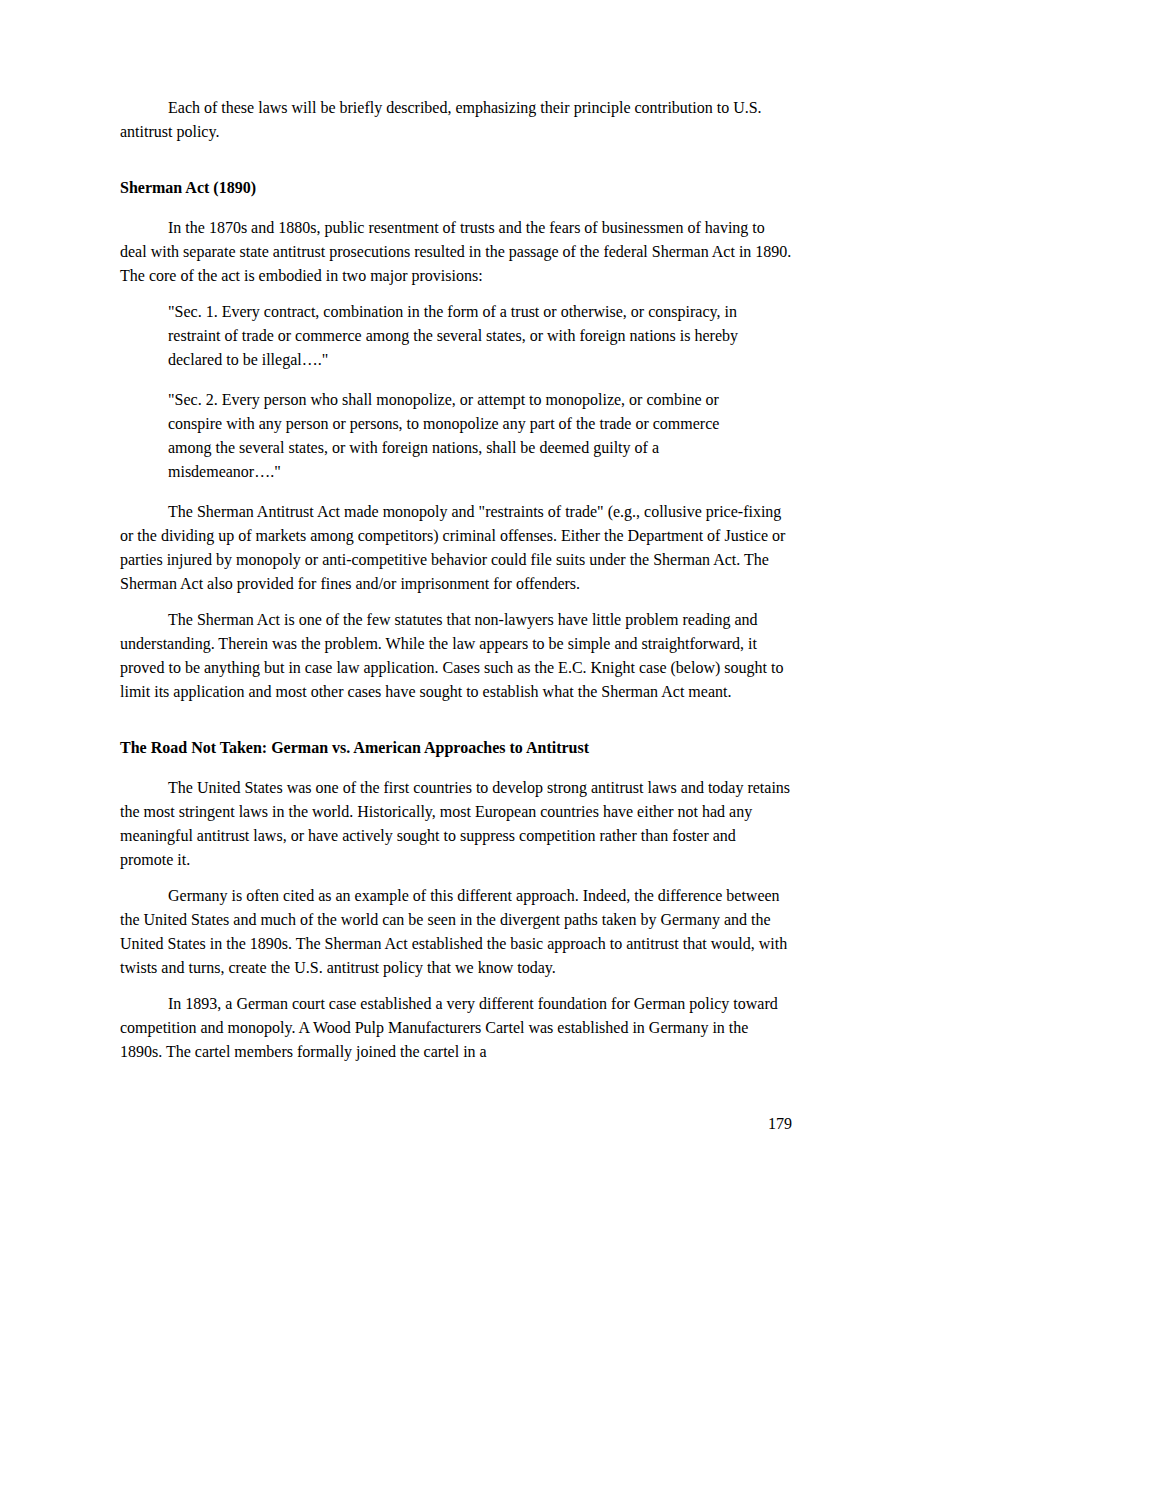Each of these laws will be briefly described, emphasizing their principle contribution to U.S. antitrust policy.
Sherman Act (1890)
In the 1870s and 1880s, public resentment of trusts and the fears of businessmen of having to deal with separate state antitrust prosecutions resulted in the passage of the federal Sherman Act in 1890. The core of the act is embodied in two major provisions:
"Sec. 1. Every contract, combination in the form of a trust or otherwise, or conspiracy, in restraint of trade or commerce among the several states, or with foreign nations is hereby declared to be illegal…."
"Sec. 2. Every person who shall monopolize, or attempt to monopolize, or combine or conspire with any person or persons, to monopolize any part of the trade or commerce among the several states, or with foreign nations, shall be deemed guilty of a misdemeanor…."
The Sherman Antitrust Act made monopoly and "restraints of trade" (e.g., collusive price-fixing or the dividing up of markets among competitors) criminal offenses. Either the Department of Justice or parties injured by monopoly or anti-competitive behavior could file suits under the Sherman Act. The Sherman Act also provided for fines and/or imprisonment for offenders.
The Sherman Act is one of the few statutes that non-lawyers have little problem reading and understanding. Therein was the problem. While the law appears to be simple and straightforward, it proved to be anything but in case law application. Cases such as the E.C. Knight case (below) sought to limit its application and most other cases have sought to establish what the Sherman Act meant.
The Road Not Taken: German vs. American Approaches to Antitrust
The United States was one of the first countries to develop strong antitrust laws and today retains the most stringent laws in the world. Historically, most European countries have either not had any meaningful antitrust laws, or have actively sought to suppress competition rather than foster and promote it.
Germany is often cited as an example of this different approach. Indeed, the difference between the United States and much of the world can be seen in the divergent paths taken by Germany and the United States in the 1890s. The Sherman Act established the basic approach to antitrust that would, with twists and turns, create the U.S. antitrust policy that we know today.
In 1893, a German court case established a very different foundation for German policy toward competition and monopoly. A Wood Pulp Manufacturers Cartel was established in Germany in the 1890s. The cartel members formally joined the cartel in a
179